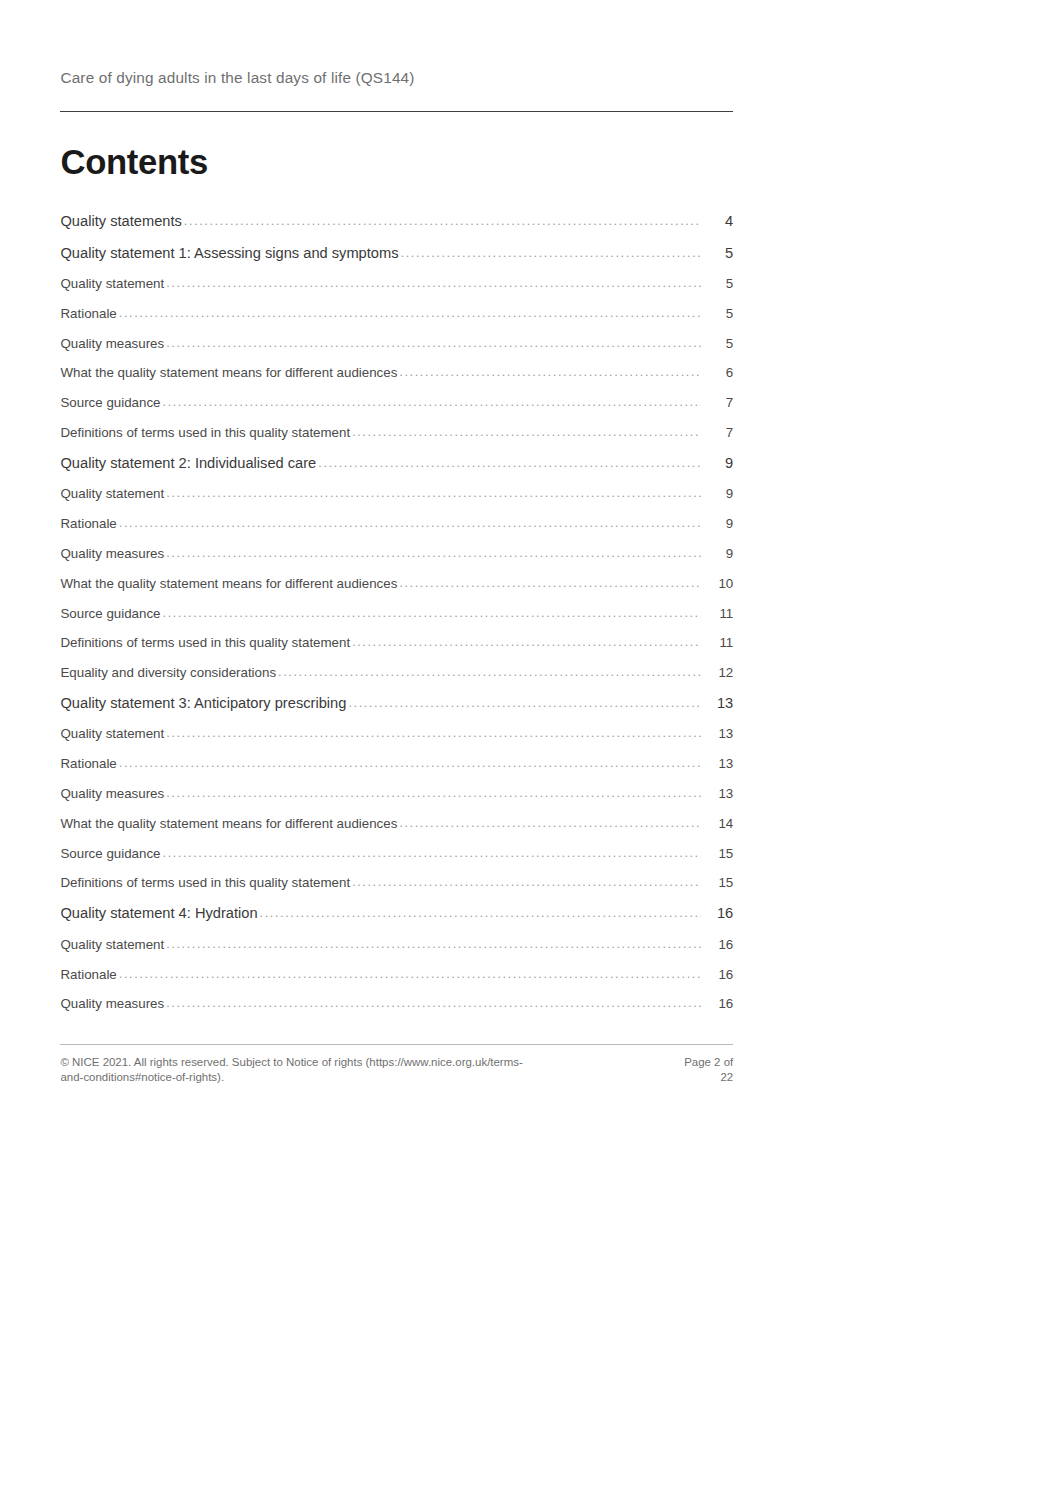Care of dying adults in the last days of life (QS144)
Contents
Quality statements ................................................................................................................................................. 4
Quality statement 1: Assessing signs and symptoms ....................................................................................... 5
Quality statement ................................................................................................................................................. 5
Rationale ................................................................................................................................................. 5
Quality measures ................................................................................................................................................. 5
What the quality statement means for different audiences ................................................................................. 6
Source guidance ................................................................................................................................................. 7
Definitions of terms used in this quality statement ................................................................................. 7
Quality statement 2: Individualised care ....................................................................................... 9
Quality statement ................................................................................................................................................. 9
Rationale ................................................................................................................................................. 9
Quality measures ................................................................................................................................................. 9
What the quality statement means for different audiences ................................................................................. 10
Source guidance ................................................................................................................................................. 11
Definitions of terms used in this quality statement ................................................................................. 11
Equality and diversity considerations ................................................................................................................. 12
Quality statement 3: Anticipatory prescribing ....................................................................................... 13
Quality statement ................................................................................................................................................. 13
Rationale ................................................................................................................................................. 13
Quality measures ................................................................................................................................................. 13
What the quality statement means for different audiences ................................................................................. 14
Source guidance ................................................................................................................................................. 15
Definitions of terms used in this quality statement ................................................................................. 15
Quality statement 4: Hydration ....................................................................................... 16
Quality statement ................................................................................................................................................. 16
Rationale ................................................................................................................................................. 16
Quality measures ................................................................................................................................................. 16
© NICE 2021. All rights reserved. Subject to Notice of rights (https://www.nice.org.uk/terms-and-conditions#notice-of-rights).
Page 2 of
22